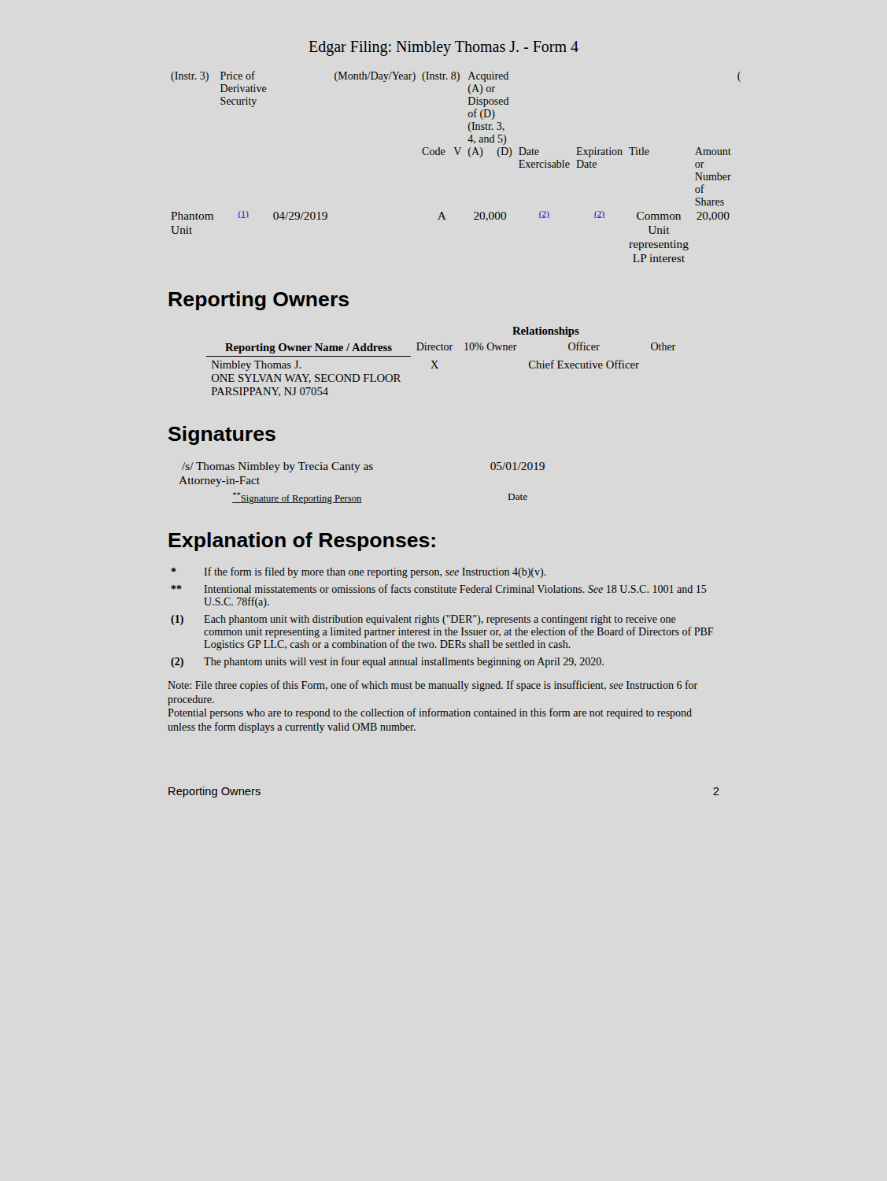Edgar Filing: Nimbley Thomas J. - Form 4
| (Instr. 3) | Price of Derivative Security | | (Month/Day/Year) | (Instr. 8) | Acquired (A) or Disposed of (D) (Instr. 3, 4, and 5) | | | | | ( |
| | | | | Code V | (A) (D) | Date Exercisable | Expiration Date | Title | Amount or Number of Shares | |
| Phantom Unit | (1) | 04/29/2019 | | A | 20,000 | (2) | (2) | Common Unit representing LP interest | 20,000 | |
Reporting Owners
| | Relationships |
| Reporting Owner Name / Address | Director | 10% Owner | Officer | Other |
| Nimbley Thomas J. ONE SYLVAN WAY, SECOND FLOOR PARSIPPANY, NJ 07054 | X | | Chief Executive Officer | |
Signatures
| /s/ Thomas Nimbley by Trecia Canty as Attorney-in-Fact | 05/01/2019 |
| ** Signature of Reporting Person | Date |
Explanation of Responses:
| * | If the form is filed by more than one reporting person, see Instruction 4(b)(v). |
| ** | Intentional misstatements or omissions of facts constitute Federal Criminal Violations. See 18 U.S.C. 1001 and 15 U.S.C. 78ff(a). |
| (1) | Each phantom unit with distribution equivalent rights ("DER"), represents a contingent right to receive one common unit representing a limited partner interest in the Issuer or, at the election of the Board of Directors of PBF Logistics GP LLC, cash or a combination of the two. DERs shall be settled in cash. |
| (2) | The phantom units will vest in four equal annual installments beginning on April 29, 2020. |
Note: File three copies of this Form, one of which must be manually signed. If space is insufficient, see Instruction 6 for procedure.
Potential persons who are to respond to the collection of information contained in this form are not required to respond unless the form displays a currently valid OMB number.
Reporting Owners
2